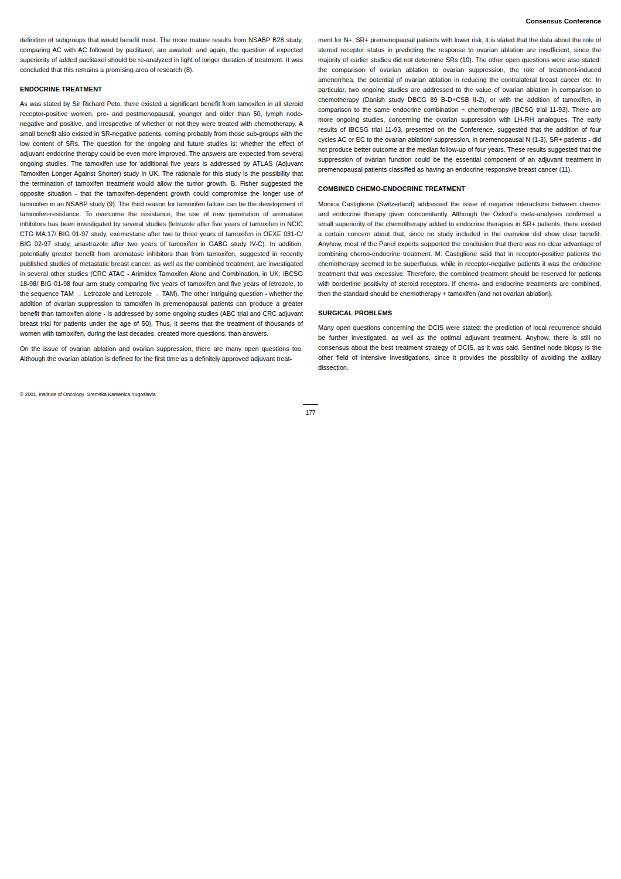Consensus Conference
definition of subgroups that would benefit most. The more mature results from NSABP B28 study, comparing AC with AC followed by paclitaxel, are awaited: and again, the question of expected superiority of added paclitaxel should be re-analyzed in light of longer duration of treatment. It was concluded that this remains a promising area of research (8).
ENDOCRINE TREATMENT
As was stated by Sir Richard Peto, there existed a significant benefit from tamoxifen in all steroid receptor-positive women, pre- and postmenopausal, younger and older than 50, lymph node-negative and positive, and irrespective of whether or not they were treated with chemotherapy. A small benefit also existed in SR-negative patients, coming probably from those sub-groups with the low content of SRs. The question for the ongoing and future studies is: whether the effect of adjuvant endocrine therapy could be even more improved. The answers are expected from several ongoing studies. The tamoxifen use for additional five years is addressed by ATLAS (Adjuvant Tamoxifen Longer Against Shorter) study in UK. The rationale for this study is the possibility that the termination of tamoxifen treatment would allow the tumor growth. B. Fisher suggested the opposite situation - that the tamoxifen-dependent growth could compromise the longer use of tamoxifen in an NSABP study (9). The third reason for tamoxifen failure can be the development of tamoxifen-resistance. To overcome the resistance, the use of new generation of aromatase inhibitors has been investigated by several studies (letrozole after five years of tamoxifen in NCIC CTG MA.17/ BIG 01-97 study, exemestane after two to three years of tamoxifen in OEXE 031-C/ BIG 02-97 study, anastrazole after two years of tamoxifen in GABG study IV-C). In addition, potentially greater benefit from aromatase inhibitors than from tamoxifen, suggested in recently published studies of metastatic breast cancer, as well as the combined treatment, are investigated in several other studies (CRC ATAC - Arimidex Tamoxifen Alone and Combination, in UK; IBCSG 18-98/ BIG 01-98 four arm study comparing five years of tamoxifen and five years of letrozole, to the sequence TAM → Letrozole and Letrozole → TAM). The other intriguing question - whether the addition of ovarian suppression to tamoxifen in premenopausal patients can produce a greater benefit than tamoxifen alone - is addressed by some ongoing studies (ABC trial and CRC adjuvant breast trial for patients under the age of 50). Thus, it seems that the treatment of thousands of women with tamoxifen, during the last decades, created more questions, than answers.
On the issue of ovarian ablation and ovarian suppression, there are many open questions too. Although the ovarian ablation is defined for the first time as a definitely approved adjuvant treat-
ment for N+, SR+ premenopausal patients with lower risk, it is stated that the data about the role of steroid receptor status in predicting the response to ovarian ablation are insufficient, since the majority of earlier studies did not determine SRs (10). The other open questions were also stated: the comparison of ovarian ablation to ovarian suppression, the role of treatment-induced amenorrhea, the potential of ovarian ablation in reducing the contralateral breast cancer etc. In particular, two ongoing studies are addressed to the value of ovarian ablation in comparison to chemotherapy (Danish study DBCG 89 B-D+CSB II-2), or with the addition of tamoxifen, in comparison to the same endocrine combination + chemotherapy (IBCSG trial 11-93). There are more ongoing studies, concerning the ovarian suppression with LH-RH analogues. The early results of IBCSG trial 11-93, presented on the Conference, suggested that the addition of four cycles AC or EC to the ovarian ablation/ suppression, in premenopausal N (1-3), SR+ patients - did not produce better outcome at the median follow-up of four years. These results suggested that the suppression of ovarian function could be the essential component of an adjuvant treatment in premenopausal patients classified as having an endocrine responsive breast cancer (11).
COMBINED CHEMO-ENDOCRINE TREATMENT
Monica Castiglione (Switzerland) addressed the issue of negative interactions between chemo- and endocrine therapy given concomitantly. Although the Oxford's meta-analyses confirmed a small superiority of the chemotherapy added to endocrine therapies in SR+ patients, there existed a certain concern about that, since no study included in the overview did show clear benefit. Anyhow, most of the Panel experts supported the conclusion that there was no clear advantage of combining chemo-endocrine treatment. M. Castiglione said that in receptor-positive patients the chemotherapy seemed to be superfluous, while in receptor-negative patients it was the endocrine treatment that was excessive. Therefore, the combined treatment should be reserved for patients with borderline positivity of steroid receptors. If chemo- and endocrine treatments are combined, then the standard should be chemotherapy + tamoxifen (and not ovarian ablation).
SURGICAL PROBLEMS
Many open questions concerning the DCIS were stated: the prediction of local recurrence should be further investigated, as well as the optimal adjuvant treatment. Anyhow, there is still no consensus about the best treatment strategy of DCIS, as it was said. Sentinel node biopsy is the other field of intensive investigations, since it provides the possibility of avoiding the axillary dissection.
© 2001, Institute of Oncology Sremska Kamenica,Yugoslavia
177